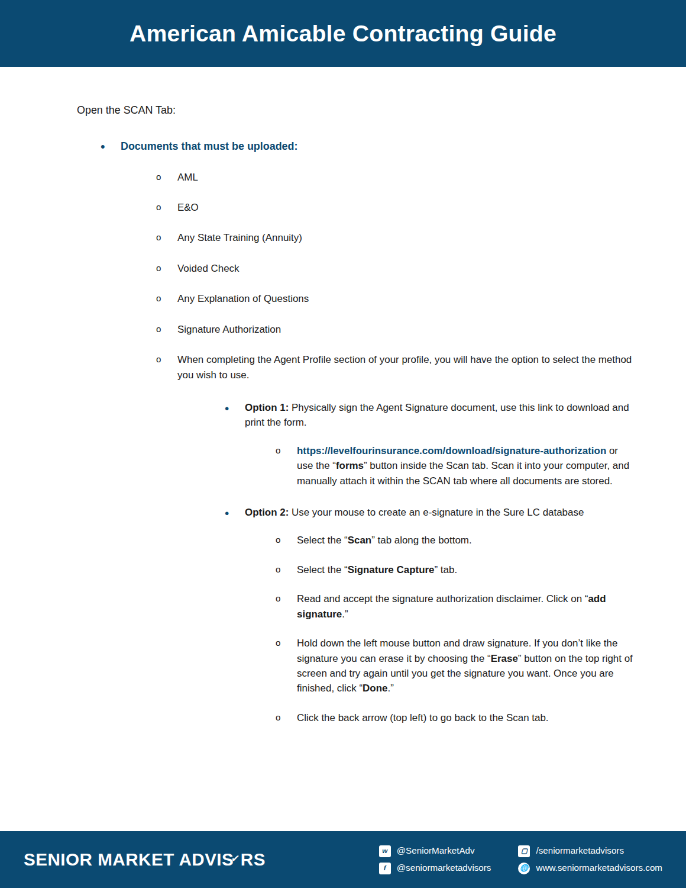American Amicable Contracting Guide
Open the SCAN Tab:
Documents that must be uploaded:
AML
E&O
Any State Training (Annuity)
Voided Check
Any Explanation of Questions
Signature Authorization
When completing the Agent Profile section of your profile, you will have the option to select the method you wish to use.
Option 1: Physically sign the Agent Signature document, use this link to download and print the form.
https://levelfourinsurance.com/download/signature-authorization or use the “forms” button inside the Scan tab. Scan it into your computer, and manually attach it within the SCAN tab where all documents are stored.
Option 2: Use your mouse to create an e-signature in the Sure LC database
Select the “Scan” tab along the bottom.
Select the “Signature Capture” tab.
Read and accept the signature authorization disclaimer. Click on “add signature.”
Hold down the left mouse button and draw signature. If you don’t like the signature you can erase it by choosing the “Erase” button on the top right of screen and try again until you get the signature you want. Once you are finished, click “Done.”
Click the back arrow (top left) to go back to the Scan tab.
SENIOR MARKET ADVIS✓RS
w@SeniorMarketAdv ▢/seniormarketadvisors f@seniormarketadvisors 🌐www.seniormarketadvisors.com